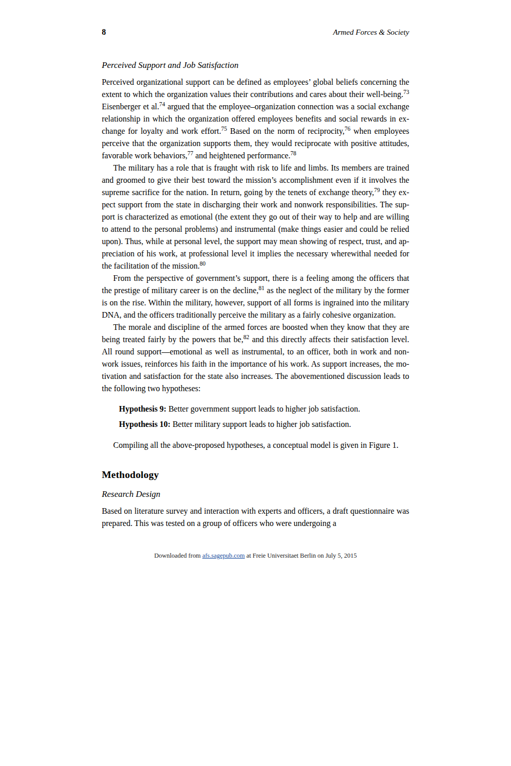8 Armed Forces & Society
Perceived Support and Job Satisfaction
Perceived organizational support can be defined as employees’ global beliefs concerning the extent to which the organization values their contributions and cares about their well-being.73 Eisenberger et al.74 argued that the employee–organization connection was a social exchange relationship in which the organization offered employees benefits and social rewards in exchange for loyalty and work effort.75 Based on the norm of reciprocity,76 when employees perceive that the organization supports them, they would reciprocate with positive attitudes, favorable work behaviors,77 and heightened performance.78
The military has a role that is fraught with risk to life and limbs. Its members are trained and groomed to give their best toward the mission’s accomplishment even if it involves the supreme sacrifice for the nation. In return, going by the tenets of exchange theory,79 they expect support from the state in discharging their work and nonwork responsibilities. The support is characterized as emotional (the extent they go out of their way to help and are willing to attend to the personal problems) and instrumental (make things easier and could be relied upon). Thus, while at personal level, the support may mean showing of respect, trust, and appreciation of his work, at professional level it implies the necessary wherewithal needed for the facilitation of the mission.80
From the perspective of government’s support, there is a feeling among the officers that the prestige of military career is on the decline,81 as the neglect of the military by the former is on the rise. Within the military, however, support of all forms is ingrained into the military DNA, and the officers traditionally perceive the military as a fairly cohesive organization.
The morale and discipline of the armed forces are boosted when they know that they are being treated fairly by the powers that be,82 and this directly affects their satisfaction level. All round support—emotional as well as instrumental, to an officer, both in work and nonwork issues, reinforces his faith in the importance of his work. As support increases, the motivation and satisfaction for the state also increases. The abovementioned discussion leads to the following two hypotheses:
Hypothesis 9: Better government support leads to higher job satisfaction.
Hypothesis 10: Better military support leads to higher job satisfaction.
Compiling all the above-proposed hypotheses, a conceptual model is given in Figure 1.
Methodology
Research Design
Based on literature survey and interaction with experts and officers, a draft questionnaire was prepared. This was tested on a group of officers who were undergoing a
Downloaded from afs.sagepub.com at Freie Universitaet Berlin on July 5, 2015